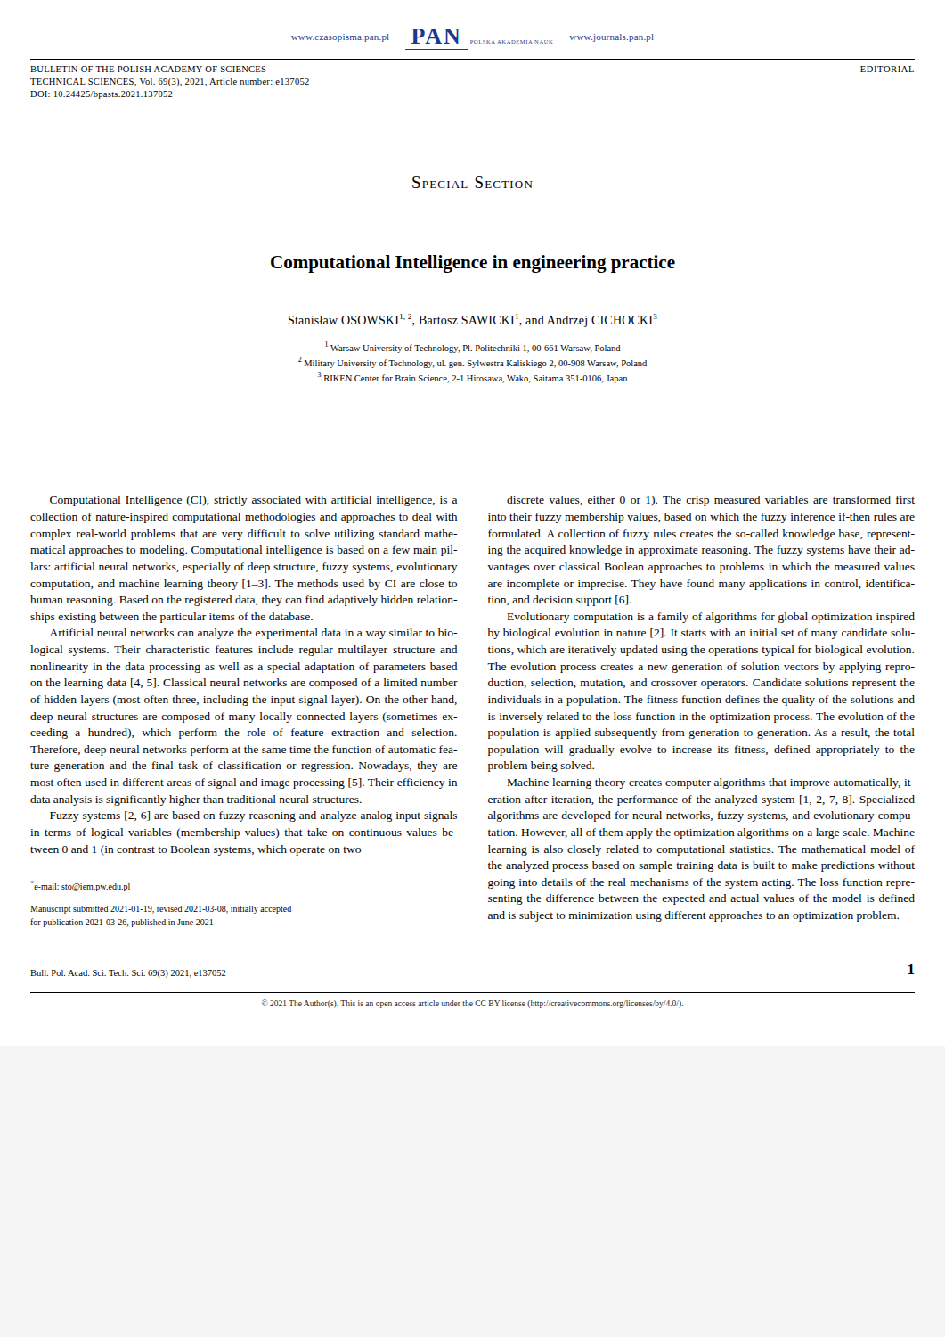www.czasopisma.pan.pl PAN POLSKA AKADEMIA NAUK www.journals.pan.pl
BULLETIN OF THE POLISH ACADEMY OF SCIENCES
TECHNICAL SCIENCES, Vol. 69(3), 2021, Article number: e137052
DOI: 10.24425/bpasts.2021.137052
EDITORIAL
Special Section
Computational Intelligence in engineering practice
Stanisław OSOWSKI1, 2, Bartosz SAWICKI1, and Andrzej CICHOCKI3
1 Warsaw University of Technology, Pl. Politechniki 1, 00-661 Warsaw, Poland
2 Military University of Technology, ul. gen. Sylwestra Kaliskiego 2, 00-908 Warsaw, Poland
3 RIKEN Center for Brain Science, 2-1 Hirosawa, Wako, Saitama 351-0106, Japan
Computational Intelligence (CI), strictly associated with artificial intelligence, is a collection of nature-inspired computational methodologies and approaches to deal with complex real-world problems that are very difficult to solve utilizing standard mathematical approaches to modeling. Computational intelligence is based on a few main pillars: artificial neural networks, especially of deep structure, fuzzy systems, evolutionary computation, and machine learning theory [1–3]. The methods used by CI are close to human reasoning. Based on the registered data, they can find adaptively hidden relationships existing between the particular items of the database.
Artificial neural networks can analyze the experimental data in a way similar to biological systems. Their characteristic features include regular multilayer structure and nonlinearity in the data processing as well as a special adaptation of parameters based on the learning data [4, 5]. Classical neural networks are composed of a limited number of hidden layers (most often three, including the input signal layer). On the other hand, deep neural structures are composed of many locally connected layers (sometimes exceeding a hundred), which perform the role of feature extraction and selection. Therefore, deep neural networks perform at the same time the function of automatic feature generation and the final task of classification or regression. Nowadays, they are most often used in different areas of signal and image processing [5]. Their efficiency in data analysis is significantly higher than traditional neural structures.
Fuzzy systems [2, 6] are based on fuzzy reasoning and analyze analog input signals in terms of logical variables (membership values) that take on continuous values between 0 and 1 (in contrast to Boolean systems, which operate on two
*e-mail: sto@iem.pw.edu.pl
Manuscript submitted 2021-01-19, revised 2021-03-08, initially accepted
for publication 2021-03-26, published in June 2021
discrete values, either 0 or 1). The crisp measured variables are transformed first into their fuzzy membership values, based on which the fuzzy inference if-then rules are formulated. A collection of fuzzy rules creates the so-called knowledge base, representing the acquired knowledge in approximate reasoning. The fuzzy systems have their advantages over classical Boolean approaches to problems in which the measured values are incomplete or imprecise. They have found many applications in control, identification, and decision support [6].
Evolutionary computation is a family of algorithms for global optimization inspired by biological evolution in nature [2]. It starts with an initial set of many candidate solutions, which are iteratively updated using the operations typical for biological evolution. The evolution process creates a new generation of solution vectors by applying reproduction, selection, mutation, and crossover operators. Candidate solutions represent the individuals in a population. The fitness function defines the quality of the solutions and is inversely related to the loss function in the optimization process. The evolution of the population is applied subsequently from generation to generation. As a result, the total population will gradually evolve to increase its fitness, defined appropriately to the problem being solved.
Machine learning theory creates computer algorithms that improve automatically, iteration after iteration, the performance of the analyzed system [1, 2, 7, 8]. Specialized algorithms are developed for neural networks, fuzzy systems, and evolutionary computation. However, all of them apply the optimization algorithms on a large scale. Machine learning is also closely related to computational statistics. The mathematical model of the analyzed process based on sample training data is built to make predictions without going into details of the real mechanisms of the system acting. The loss function representing the difference between the expected and actual values of the model is defined and is subject to minimization using different approaches to an optimization problem.
Bull. Pol. Acad. Sci. Tech. Sci. 69(3) 2021, e137052
1
© 2021 The Author(s). This is an open access article under the CC BY license (http://creativecommons.org/licenses/by/4.0/).